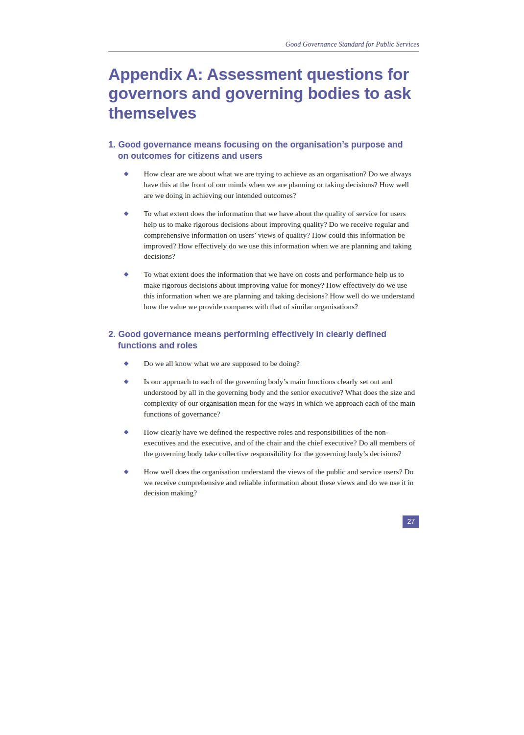Good Governance Standard for Public Services
Appendix A: Assessment questions for
governors and governing bodies to ask
themselves
1. Good governance means focusing on the organisation’s purpose and
on outcomes for citizens and users
How clear are we about what we are trying to achieve as an organisation? Do we always have this at the front of our minds when we are planning or taking decisions? How well are we doing in achieving our intended outcomes?
To what extent does the information that we have about the quality of service for users help us to make rigorous decisions about improving quality? Do we receive regular and comprehensive information on users’ views of quality? How could this information be improved? How effectively do we use this information when we are planning and taking decisions?
To what extent does the information that we have on costs and performance help us to make rigorous decisions about improving value for money? How effectively do we use this information when we are planning and taking decisions? How well do we understand how the value we provide compares with that of similar organisations?
2. Good governance means performing effectively in clearly defined
functions and roles
Do we all know what we are supposed to be doing?
Is our approach to each of the governing body’s main functions clearly set out and understood by all in the governing body and the senior executive? What does the size and complexity of our organisation mean for the ways in which we approach each of the main functions of governance?
How clearly have we defined the respective roles and responsibilities of the non-executives and the executive, and of the chair and the chief executive? Do all members of the governing body take collective responsibility for the governing body’s decisions?
How well does the organisation understand the views of the public and service users? Do we receive comprehensive and reliable information about these views and do we use it in decision making?
27